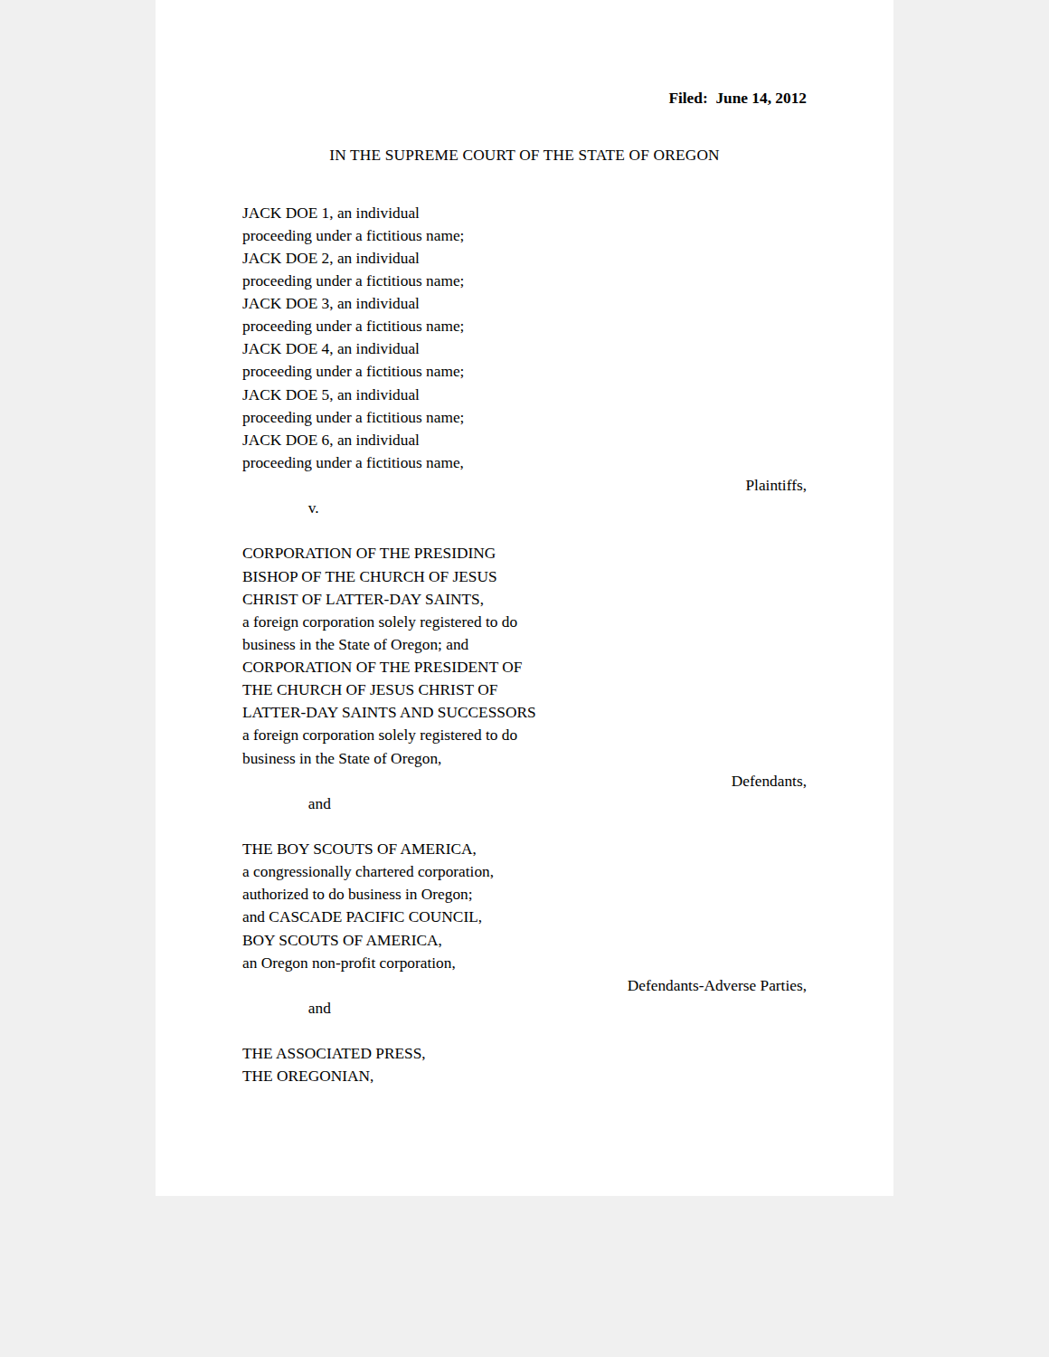Filed: June 14, 2012
IN THE SUPREME COURT OF THE STATE OF OREGON
JACK DOE 1, an individual
proceeding under a fictitious name;
JACK DOE 2, an individual
proceeding under a fictitious name;
JACK DOE 3, an individual
proceeding under a fictitious name;
JACK DOE 4, an individual
proceeding under a fictitious name;
JACK DOE 5, an individual
proceeding under a fictitious name;
JACK DOE 6, an individual
proceeding under a fictitious name,
Plaintiffs,
v.
CORPORATION OF THE PRESIDING
BISHOP OF THE CHURCH OF JESUS
CHRIST OF LATTER-DAY SAINTS,
a foreign corporation solely registered to do
business in the State of Oregon; and
CORPORATION OF THE PRESIDENT OF
THE CHURCH OF JESUS CHRIST OF
LATTER-DAY SAINTS AND SUCCESSORS
a foreign corporation solely registered to do
business in the State of Oregon,
Defendants,
and
THE BOY SCOUTS OF AMERICA,
a congressionally chartered corporation,
authorized to do business in Oregon;
and CASCADE PACIFIC COUNCIL,
BOY SCOUTS OF AMERICA,
an Oregon non-profit corporation,
Defendants-Adverse Parties,
and
THE ASSOCIATED PRESS,
THE OREGONIAN,